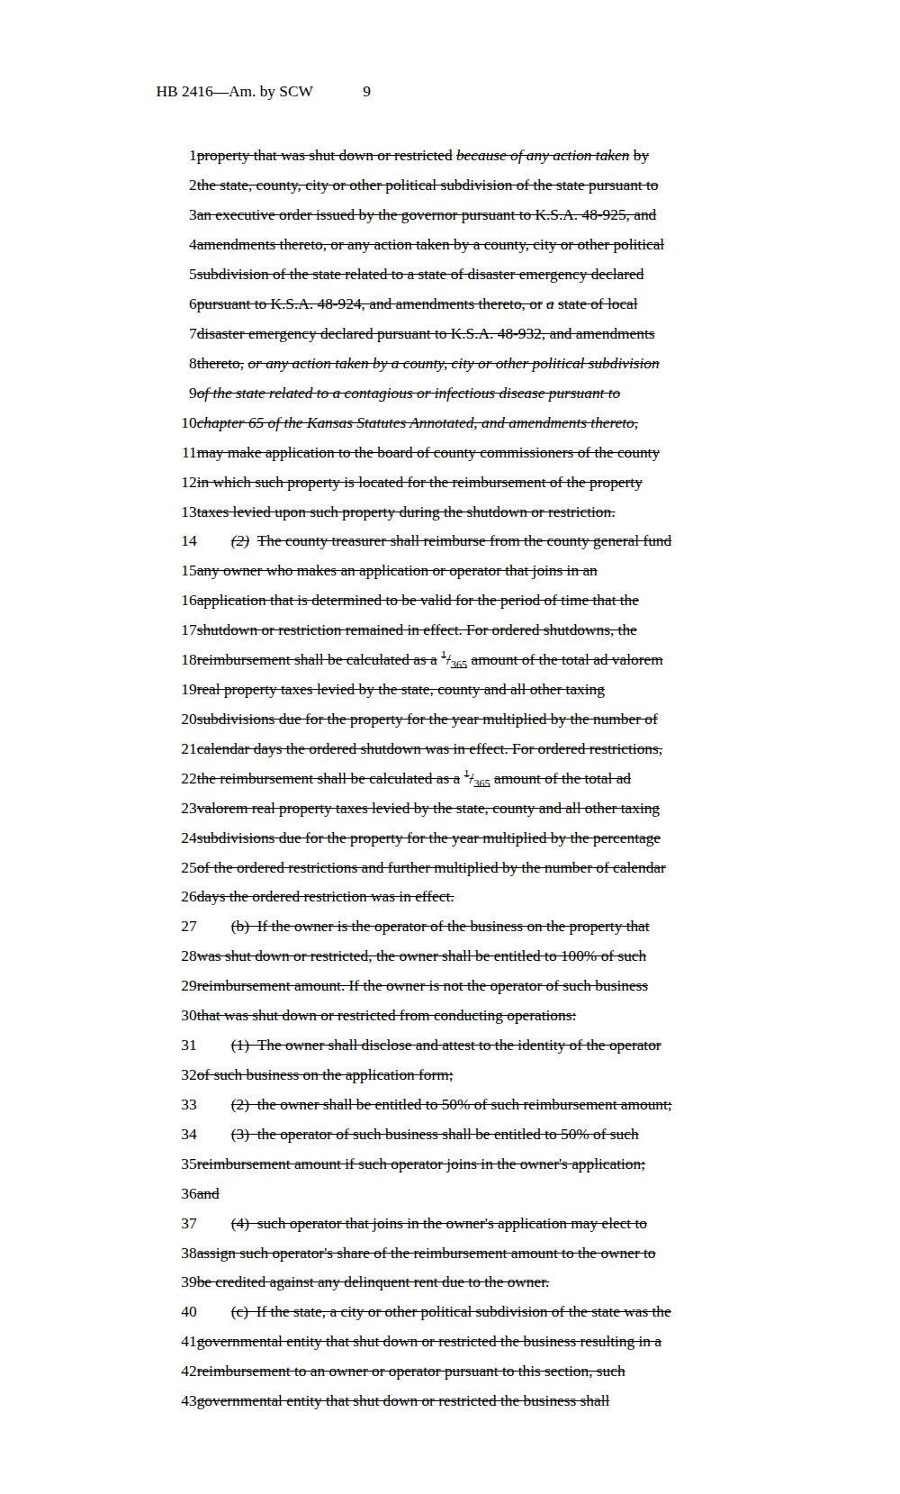HB 2416—Am. by SCW 9
| 1 | property that was shut down or restricted because of any action taken by |
| 2 | the state, county, city or other political subdivision of the state pursuant to |
| 3 | an executive order issued by the governor pursuant to K.S.A. 48-925, and |
| 4 | amendments thereto, or any action taken by a county, city or other political |
| 5 | subdivision of the state related to a state of disaster emergency declared |
| 6 | pursuant to K.S.A. 48-924, and amendments thereto, or a state of local |
| 7 | disaster emergency declared pursuant to K.S.A. 48-932, and amendments |
| 8 | thereto, or any action taken by a county, city or other political subdivision |
| 9 | of the state related to a contagious or infectious disease pursuant to |
| 10 | chapter 65 of the Kansas Statutes Annotated, and amendments thereto, |
| 11 | may make application to the board of county commissioners of the county |
| 12 | in which such property is located for the reimbursement of the property |
| 13 | taxes levied upon such property during the shutdown or restriction. |
| 14 | (2) The county treasurer shall reimburse from the county general fund |
| 15 | any owner who makes an application or operator that joins in an |
| 16 | application that is determined to be valid for the period of time that the |
| 17 | shutdown or restriction remained in effect. For ordered shutdowns, the |
| 18 | reimbursement shall be calculated as a 1 / 365 amount of the total ad valorem |
| 19 | real property taxes levied by the state, county and all other taxing |
| 20 | subdivisions due for the property for the year multiplied by the number of |
| 21 | calendar days the ordered shutdown was in effect. For ordered restrictions, |
| 22 | the reimbursement shall be calculated as a 1 / 365 amount of the total ad |
| 23 | valorem real property taxes levied by the state, county and all other taxing |
| 24 | subdivisions due for the property for the year multiplied by the percentage |
| 25 | of the ordered restrictions and further multiplied by the number of calendar |
| 26 | days the ordered restriction was in effect. |
| 27 | (b) If the owner is the operator of the business on the property that |
| 28 | was shut down or restricted, the owner shall be entitled to 100% of such |
| 29 | reimbursement amount. If the owner is not the operator of such business |
| 30 | that was shut down or restricted from conducting operations: |
| 31 | (1) The owner shall disclose and attest to the identity of the operator |
| 32 | of such business on the application form; |
| 33 | (2) the owner shall be entitled to 50% of such reimbursement amount; |
| 34 | (3) the operator of such business shall be entitled to 50% of such |
| 35 | reimbursement amount if such operator joins in the owner's application; |
| 36 | and |
| 37 | (4) such operator that joins in the owner's application may elect to |
| 38 | assign such operator's share of the reimbursement amount to the owner to |
| 39 | be credited against any delinquent rent due to the owner. |
| 40 | (c) If the state, a city or other political subdivision of the state was the |
| 41 | governmental entity that shut down or restricted the business resulting in a |
| 42 | reimbursement to an owner or operator pursuant to this section, such |
| 43 | governmental entity that shut down or restricted the business shall |